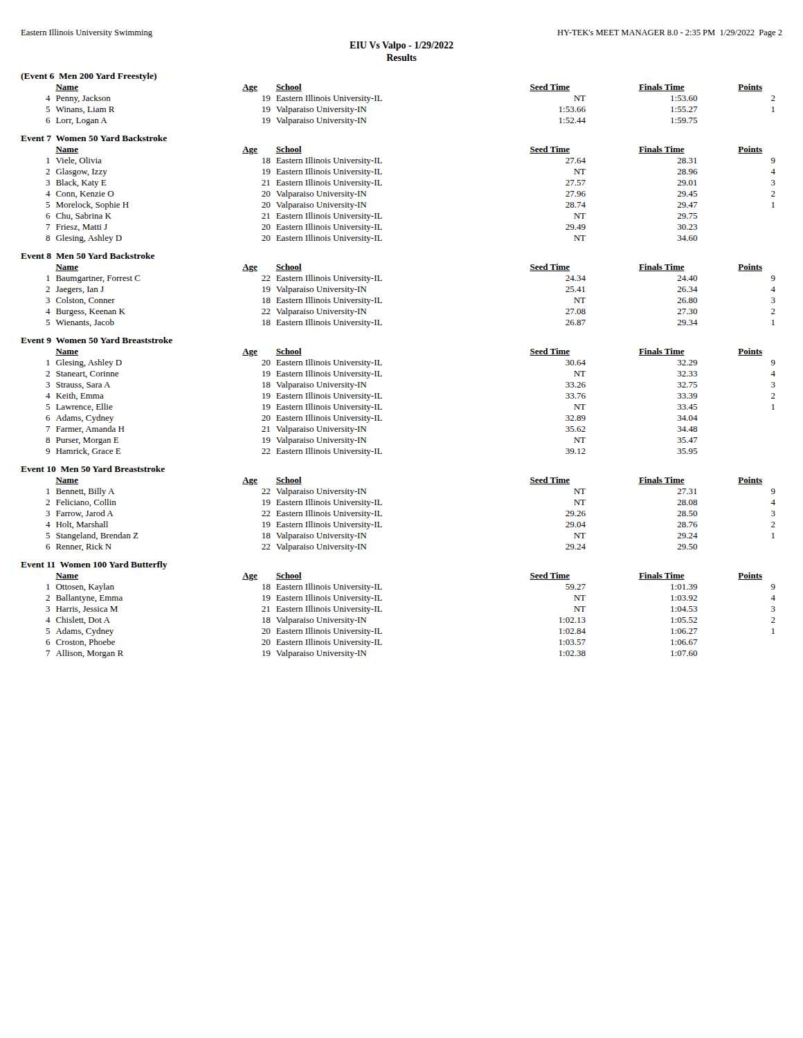Eastern Illinois University Swimming
HY-TEK's MEET MANAGER 8.0 - 2:35 PM 1/29/2022 Page 2
EIU Vs Valpo - 1/29/2022 Results
(Event 6 Men 200 Yard Freestyle)
| | Name | Age | School | Seed Time | Finals Time | Points |
| --- | --- | --- | --- | --- | --- | --- |
| 4 | Penny, Jackson | 19 | Eastern Illinois University-IL | NT | 1:53.60 | 2 |
| 5 | Winans, Liam R | 19 | Valparaiso University-IN | 1:53.66 | 1:55.27 | 1 |
| 6 | Lorr, Logan A | 19 | Valparaiso University-IN | 1:52.44 | 1:59.75 | |
Event 7 Women 50 Yard Backstroke
| | Name | Age | School | Seed Time | Finals Time | Points |
| --- | --- | --- | --- | --- | --- | --- |
| 1 | Viele, Olivia | 18 | Eastern Illinois University-IL | 27.64 | 28.31 | 9 |
| 2 | Glasgow, Izzy | 19 | Eastern Illinois University-IL | NT | 28.96 | 4 |
| 3 | Black, Katy E | 21 | Eastern Illinois University-IL | 27.57 | 29.01 | 3 |
| 4 | Conn, Kenzie O | 20 | Valparaiso University-IN | 27.96 | 29.45 | 2 |
| 5 | Morelock, Sophie H | 20 | Valparaiso University-IN | 28.74 | 29.47 | 1 |
| 6 | Chu, Sabrina K | 21 | Eastern Illinois University-IL | NT | 29.75 | |
| 7 | Friesz, Matti J | 20 | Eastern Illinois University-IL | 29.49 | 30.23 | |
| 8 | Glesing, Ashley D | 20 | Eastern Illinois University-IL | NT | 34.60 | |
Event 8 Men 50 Yard Backstroke
| | Name | Age | School | Seed Time | Finals Time | Points |
| --- | --- | --- | --- | --- | --- | --- |
| 1 | Baumgartner, Forrest C | 22 | Eastern Illinois University-IL | 24.34 | 24.40 | 9 |
| 2 | Jaegers, Ian J | 19 | Valparaiso University-IN | 25.41 | 26.34 | 4 |
| 3 | Colston, Conner | 18 | Eastern Illinois University-IL | NT | 26.80 | 3 |
| 4 | Burgess, Keenan K | 22 | Valparaiso University-IN | 27.08 | 27.30 | 2 |
| 5 | Wienants, Jacob | 18 | Eastern Illinois University-IL | 26.87 | 29.34 | 1 |
Event 9 Women 50 Yard Breaststroke
| | Name | Age | School | Seed Time | Finals Time | Points |
| --- | --- | --- | --- | --- | --- | --- |
| 1 | Glesing, Ashley D | 20 | Eastern Illinois University-IL | 30.64 | 32.29 | 9 |
| 2 | Staneart, Corinne | 19 | Eastern Illinois University-IL | NT | 32.33 | 4 |
| 3 | Strauss, Sara A | 18 | Valparaiso University-IN | 33.26 | 32.75 | 3 |
| 4 | Keith, Emma | 19 | Eastern Illinois University-IL | 33.76 | 33.39 | 2 |
| 5 | Lawrence, Ellie | 19 | Eastern Illinois University-IL | NT | 33.45 | 1 |
| 6 | Adams, Cydney | 20 | Eastern Illinois University-IL | 32.89 | 34.04 | |
| 7 | Farmer, Amanda H | 21 | Valparaiso University-IN | 35.62 | 34.48 | |
| 8 | Purser, Morgan E | 19 | Valparaiso University-IN | NT | 35.47 | |
| 9 | Hamrick, Grace E | 22 | Eastern Illinois University-IL | 39.12 | 35.95 | |
Event 10 Men 50 Yard Breaststroke
| | Name | Age | School | Seed Time | Finals Time | Points |
| --- | --- | --- | --- | --- | --- | --- |
| 1 | Bennett, Billy A | 22 | Valparaiso University-IN | NT | 27.31 | 9 |
| 2 | Feliciano, Collin | 19 | Eastern Illinois University-IL | NT | 28.08 | 4 |
| 3 | Farrow, Jarod A | 22 | Eastern Illinois University-IL | 29.26 | 28.50 | 3 |
| 4 | Holt, Marshall | 19 | Eastern Illinois University-IL | 29.04 | 28.76 | 2 |
| 5 | Stangeland, Brendan Z | 18 | Valparaiso University-IN | NT | 29.24 | 1 |
| 6 | Renner, Rick N | 22 | Valparaiso University-IN | 29.24 | 29.50 | |
Event 11 Women 100 Yard Butterfly
| | Name | Age | School | Seed Time | Finals Time | Points |
| --- | --- | --- | --- | --- | --- | --- |
| 1 | Ottosen, Kaylan | 18 | Eastern Illinois University-IL | 59.27 | 1:01.39 | 9 |
| 2 | Ballantyne, Emma | 19 | Eastern Illinois University-IL | NT | 1:03.92 | 4 |
| 3 | Harris, Jessica M | 21 | Eastern Illinois University-IL | NT | 1:04.53 | 3 |
| 4 | Chislett, Dot A | 18 | Valparaiso University-IN | 1:02.13 | 1:05.52 | 2 |
| 5 | Adams, Cydney | 20 | Eastern Illinois University-IL | 1:02.84 | 1:06.27 | 1 |
| 6 | Croston, Phoebe | 20 | Eastern Illinois University-IL | 1:03.57 | 1:06.67 | |
| 7 | Allison, Morgan R | 19 | Valparaiso University-IN | 1:02.38 | 1:07.60 | |